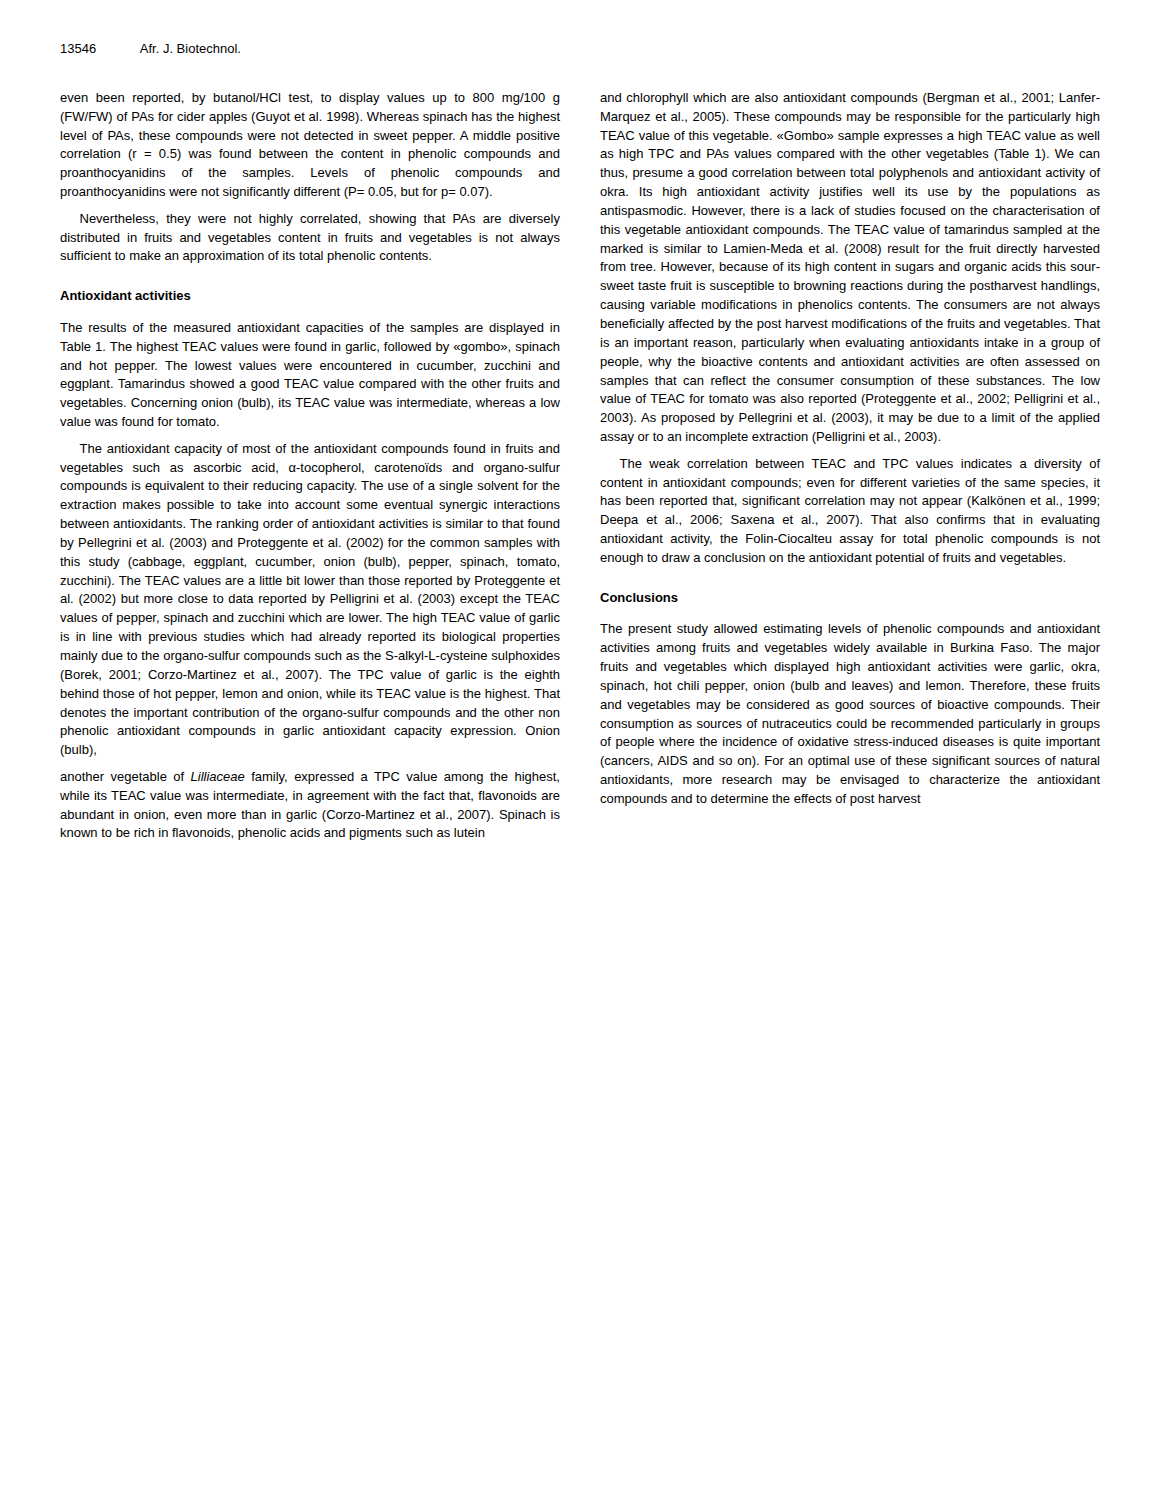13546 Afr. J. Biotechnol.
even been reported, by butanol/HCl test, to display values up to 800 mg/100 g (FW/FW) of PAs for cider apples (Guyot et al. 1998). Whereas spinach has the highest level of PAs, these compounds were not detected in sweet pepper. A middle positive correlation (r = 0.5) was found between the content in phenolic compounds and proanthocyanidins of the samples. Levels of phenolic compounds and proanthocyanidins were not significantly different (P= 0.05, but for p= 0.07).
Nevertheless, they were not highly correlated, showing that PAs are diversely distributed in fruits and vegetables content in fruits and vegetables is not always sufficient to make an approximation of its total phenolic contents.
Antioxidant activities
The results of the measured antioxidant capacities of the samples are displayed in Table 1. The highest TEAC values were found in garlic, followed by «gombo», spinach and hot pepper. The lowest values were encountered in cucumber, zucchini and eggplant. Tamarindus showed a good TEAC value compared with the other fruits and vegetables. Concerning onion (bulb), its TEAC value was intermediate, whereas a low value was found for tomato.
The antioxidant capacity of most of the antioxidant compounds found in fruits and vegetables such as ascorbic acid, α-tocopherol, carotenoïds and organo-sulfur compounds is equivalent to their reducing capacity. The use of a single solvent for the extraction makes possible to take into account some eventual synergic interactions between antioxidants. The ranking order of antioxidant activities is similar to that found by Pellegrini et al. (2003) and Proteggente et al. (2002) for the common samples with this study (cabbage, eggplant, cucumber, onion (bulb), pepper, spinach, tomato, zucchini). The TEAC values are a little bit lower than those reported by Proteggente et al. (2002) but more close to data reported by Pelligrini et al. (2003) except the TEAC values of pepper, spinach and zucchini which are lower. The high TEAC value of garlic is in line with previous studies which had already reported its biological properties mainly due to the organo-sulfur compounds such as the S-alkyl-L-cysteine sulphoxides (Borek, 2001; Corzo-Martinez et al., 2007). The TPC value of garlic is the eighth behind those of hot pepper, lemon and onion, while its TEAC value is the highest. That denotes the important contribution of the organo-sulfur compounds and the other non phenolic antioxidant compounds in garlic antioxidant capacity expression. Onion (bulb),
another vegetable of Lilliaceae family, expressed a TPC value among the highest, while its TEAC value was intermediate, in agreement with the fact that, flavonoids are abundant in onion, even more than in garlic (Corzo-Martinez et al., 2007). Spinach is known to be rich in flavonoids, phenolic acids and pigments such as lutein
and chlorophyll which are also antioxidant compounds (Bergman et al., 2001; Lanfer-Marquez et al., 2005). These compounds may be responsible for the particularly high TEAC value of this vegetable. «Gombo» sample expresses a high TEAC value as well as high TPC and PAs values compared with the other vegetables (Table 1). We can thus, presume a good correlation between total polyphenols and antioxidant activity of okra. Its high antioxidant activity justifies well its use by the populations as antispasmodic. However, there is a lack of studies focused on the characterisation of this vegetable antioxidant compounds. The TEAC value of tamarindus sampled at the marked is similar to Lamien-Meda et al. (2008) result for the fruit directly harvested from tree. However, because of its high content in sugars and organic acids this sour-sweet taste fruit is susceptible to browning reactions during the postharvest handlings, causing variable modifications in phenolics contents. The consumers are not always beneficially affected by the post harvest modifications of the fruits and vegetables. That is an important reason, particularly when evaluating antioxidants intake in a group of people, why the bioactive contents and antioxidant activities are often assessed on samples that can reflect the consumer consumption of these substances. The low value of TEAC for tomato was also reported (Proteggente et al., 2002; Pelligrini et al., 2003). As proposed by Pellegrini et al. (2003), it may be due to a limit of the applied assay or to an incomplete extraction (Pelligrini et al., 2003).
The weak correlation between TEAC and TPC values indicates a diversity of content in antioxidant compounds; even for different varieties of the same species, it has been reported that, significant correlation may not appear (Kalkönen et al., 1999; Deepa et al., 2006; Saxena et al., 2007). That also confirms that in evaluating antioxidant activity, the Folin-Ciocalteu assay for total phenolic compounds is not enough to draw a conclusion on the antioxidant potential of fruits and vegetables.
Conclusions
The present study allowed estimating levels of phenolic compounds and antioxidant activities among fruits and vegetables widely available in Burkina Faso. The major fruits and vegetables which displayed high antioxidant activities were garlic, okra, spinach, hot chili pepper, onion (bulb and leaves) and lemon. Therefore, these fruits and vegetables may be considered as good sources of bioactive compounds. Their consumption as sources of nutraceutics could be recommended particularly in groups of people where the incidence of oxidative stress-induced diseases is quite important (cancers, AIDS and so on). For an optimal use of these significant sources of natural antioxidants, more research may be envisaged to characterize the antioxidant compounds and to determine the effects of post harvest